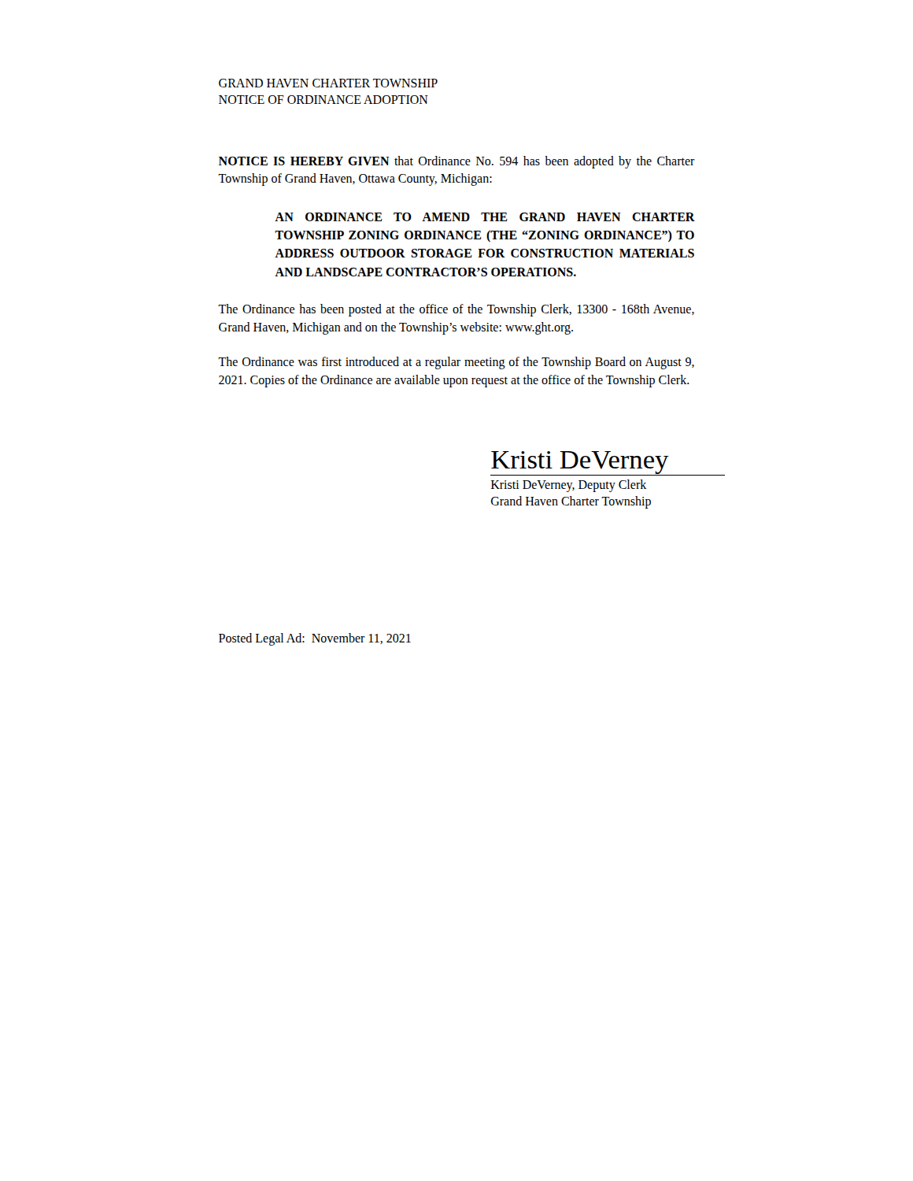GRAND HAVEN CHARTER TOWNSHIP
NOTICE OF ORDINANCE ADOPTION
NOTICE IS HEREBY GIVEN that Ordinance No. 594 has been adopted by the Charter Township of Grand Haven, Ottawa County, Michigan:
AN ORDINANCE TO AMEND THE GRAND HAVEN CHARTER TOWNSHIP ZONING ORDINANCE (THE “ZONING ORDINANCE”) TO ADDRESS OUTDOOR STORAGE FOR CONSTRUCTION MATERIALS AND LANDSCAPE CONTRACTOR’S OPERATIONS.
The Ordinance has been posted at the office of the Township Clerk, 13300 - 168th Avenue, Grand Haven, Michigan and on the Township’s website: www.ght.org.
The Ordinance was first introduced at a regular meeting of the Township Board on August 9, 2021. Copies of the Ordinance are available upon request at the office of the Township Clerk.
Kristi DeVerney
Kristi DeVerney, Deputy Clerk
Grand Haven Charter Township
Posted Legal Ad: November 11, 2021